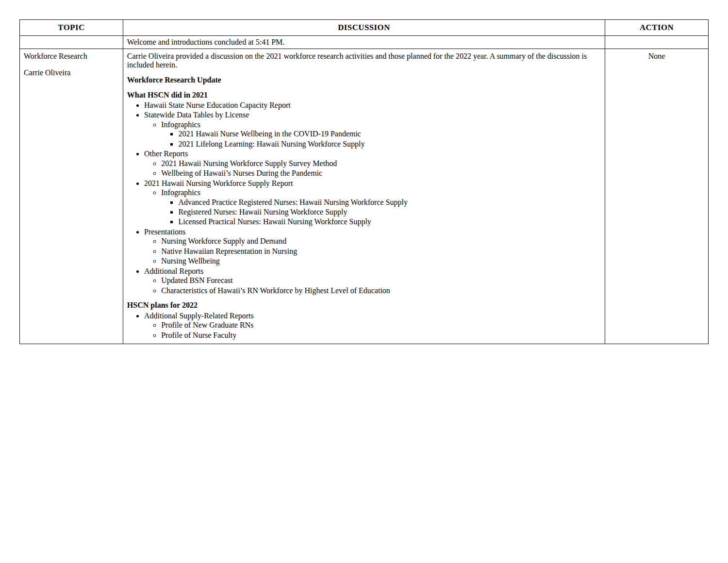| TOPIC | DISCUSSION | ACTION |
| --- | --- | --- |
| | Welcome and introductions concluded at 5:41 PM. | |
| Workforce Research Carrie Oliveira | Carrie Oliveira provided a discussion on the 2021 workforce research activities and those planned for the 2022 year. A summary of the discussion is included herein. Workforce Research Update What HSCN did in 2021 Hawaii State Nurse Education Capacity Report Statewide Data Tables by License Infographics 2021 Hawaii Nurse Wellbeing in the COVID-19 Pandemic 2021 Lifelong Learning: Hawaii Nursing Workforce Supply Other Reports 2021 Hawaii Nursing Workforce Supply Survey Method Wellbeing of Hawaii’s Nurses During the Pandemic 2021 Hawaii Nursing Workforce Supply Report Infographics Advanced Practice Registered Nurses: Hawaii Nursing Workforce Supply Registered Nurses: Hawaii Nursing Workforce Supply Licensed Practical Nurses: Hawaii Nursing Workforce Supply Presentations Nursing Workforce Supply and Demand Native Hawaiian Representation in Nursing Nursing Wellbeing Additional Reports Updated BSN Forecast Characteristics of Hawaii’s RN Workforce by Highest Level of Education HSCN plans for 2022 Additional Supply-Related Reports Profile of New Graduate RNs Profile of Nurse Faculty | None |